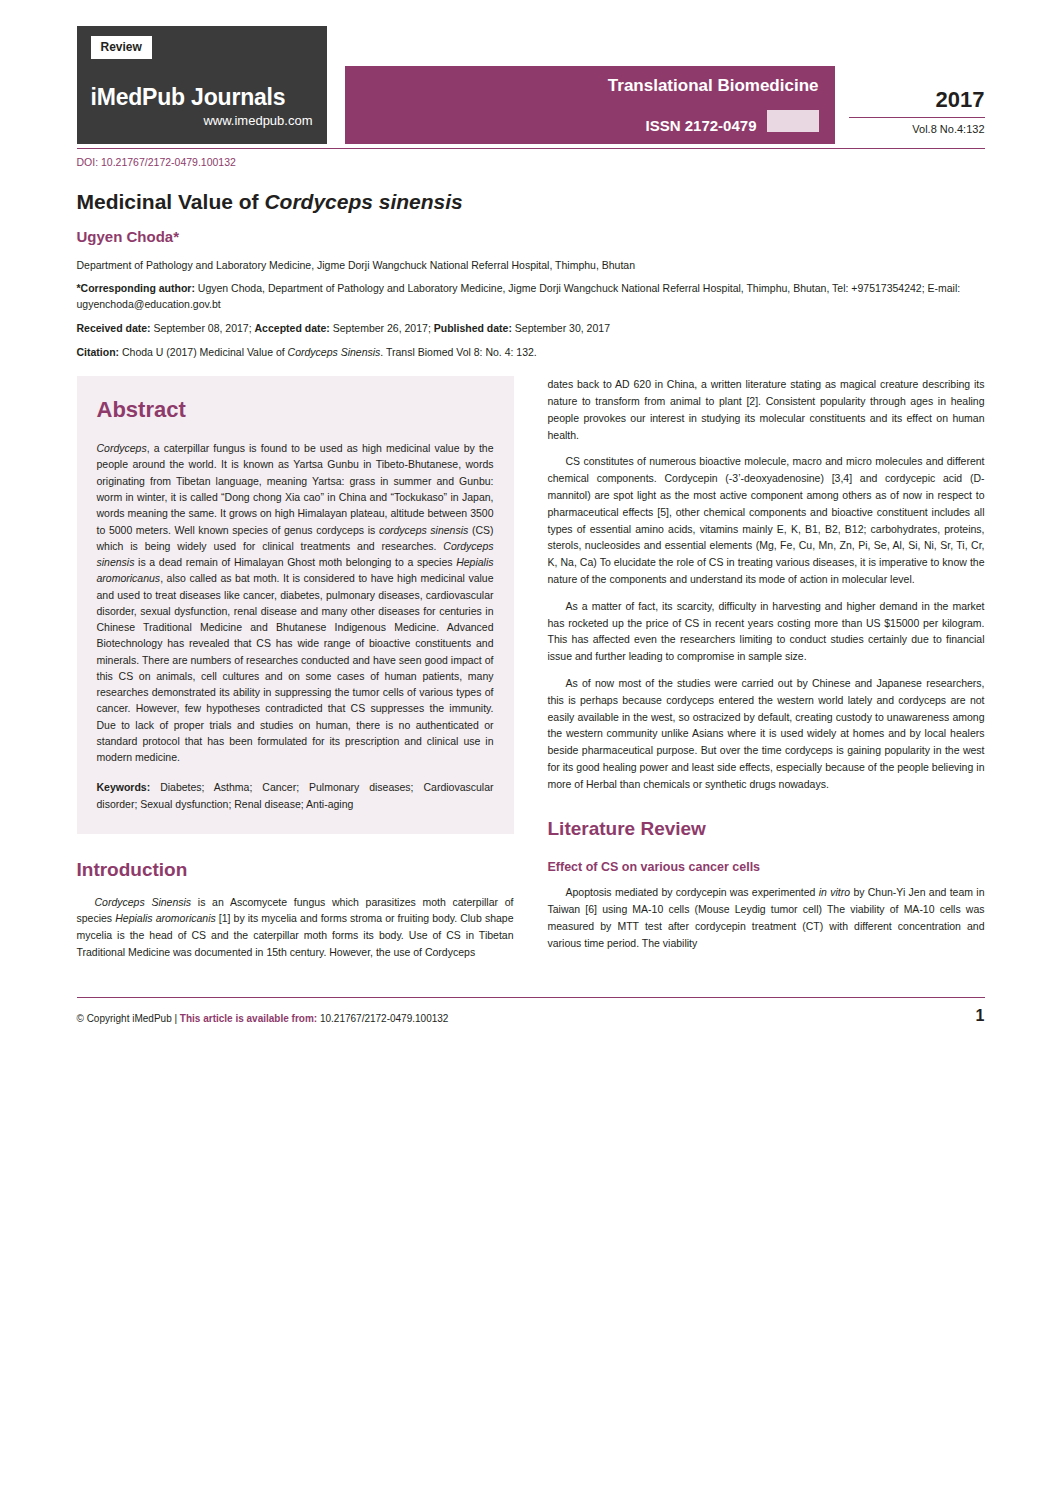Review
iMedPub Journals
www.imedpub.com
Translational Biomedicine
ISSN 2172-0479
2017
Vol.8 No.4:132
DOI: 10.21767/2172-0479.100132
Medicinal Value of Cordyceps sinensis
Ugyen Choda*
Department of Pathology and Laboratory Medicine, Jigme Dorji Wangchuck National Referral Hospital, Thimphu, Bhutan
*Corresponding author: Ugyen Choda, Department of Pathology and Laboratory Medicine, Jigme Dorji Wangchuck National Referral Hospital, Thimphu, Bhutan, Tel: +97517354242; E-mail: ugyenchoda@education.gov.bt
Received date: September 08, 2017; Accepted date: September 26, 2017; Published date: September 30, 2017
Citation: Choda U (2017) Medicinal Value of Cordyceps Sinensis. Transl Biomed Vol 8: No. 4: 132.
Abstract
Cordyceps, a caterpillar fungus is found to be used as high medicinal value by the people around the world. It is known as Yartsa Gunbu in Tibeto-Bhutanese, words originating from Tibetan language, meaning Yartsa: grass in summer and Gunbu: worm in winter, it is called “Dong chong Xia cao” in China and “Tockukaso” in Japan, words meaning the same. It grows on high Himalayan plateau, altitude between 3500 to 5000 meters. Well known species of genus cordyceps is cordyceps sinensis (CS) which is being widely used for clinical treatments and researches. Cordyceps sinensis is a dead remain of Himalayan Ghost moth belonging to a species Hepialis aromoricanus, also called as bat moth. It is considered to have high medicinal value and used to treat diseases like cancer, diabetes, pulmonary diseases, cardiovascular disorder, sexual dysfunction, renal disease and many other diseases for centuries in Chinese Traditional Medicine and Bhutanese Indigenous Medicine. Advanced Biotechnology has revealed that CS has wide range of bioactive constituents and minerals. There are numbers of researches conducted and have seen good impact of this CS on animals, cell cultures and on some cases of human patients, many researches demonstrated its ability in suppressing the tumor cells of various types of cancer. However, few hypotheses contradicted that CS suppresses the immunity. Due to lack of proper trials and studies on human, there is no authenticated or standard protocol that has been formulated for its prescription and clinical use in modern medicine.
Keywords: Diabetes; Asthma; Cancer; Pulmonary diseases; Cardiovascular disorder; Sexual dysfunction; Renal disease; Anti-aging
Introduction
Cordyceps Sinensis is an Ascomycete fungus which parasitizes moth caterpillar of species Hepialis aromoricanis [1] by its mycelia and forms stroma or fruiting body. Club shape mycelia is the head of CS and the caterpillar moth forms its body. Use of CS in Tibetan Traditional Medicine was documented in 15th century. However, the use of Cordyceps
dates back to AD 620 in China, a written literature stating as magical creature describing its nature to transform from animal to plant [2]. Consistent popularity through ages in healing people provokes our interest in studying its molecular constituents and its effect on human health.
CS constitutes of numerous bioactive molecule, macro and micro molecules and different chemical components. Cordycepin (-3’-deoxyadenosine) [3,4] and cordycepic acid (D-mannitol) are spot light as the most active component among others as of now in respect to pharmaceutical effects [5], other chemical components and bioactive constituent includes all types of essential amino acids, vitamins mainly E, K, B1, B2, B12; carbohydrates, proteins, sterols, nucleosides and essential elements (Mg, Fe, Cu, Mn, Zn, Pi, Se, Al, Si, Ni, Sr, Ti, Cr, K, Na, Ca) To elucidate the role of CS in treating various diseases, it is imperative to know the nature of the components and understand its mode of action in molecular level.
As a matter of fact, its scarcity, difficulty in harvesting and higher demand in the market has rocketed up the price of CS in recent years costing more than US $15000 per kilogram. This has affected even the researchers limiting to conduct studies certainly due to financial issue and further leading to compromise in sample size.
As of now most of the studies were carried out by Chinese and Japanese researchers, this is perhaps because cordyceps entered the western world lately and cordyceps are not easily available in the west, so ostracized by default, creating custody to unawareness among the western community unlike Asians where it is used widely at homes and by local healers beside pharmaceutical purpose. But over the time cordyceps is gaining popularity in the west for its good healing power and least side effects, especially because of the people believing in more of Herbal than chemicals or synthetic drugs nowadays.
Literature Review
Effect of CS on various cancer cells
Apoptosis mediated by cordycepin was experimented in vitro by Chun-Yi Jen and team in Taiwan [6] using MA-10 cells (Mouse Leydig tumor cell) The viability of MA-10 cells was measured by MTT test after cordycepin treatment (CT) with different concentration and various time period. The viability
© Copyright iMedPub | This article is available from: 10.21767/2172-0479.100132
1